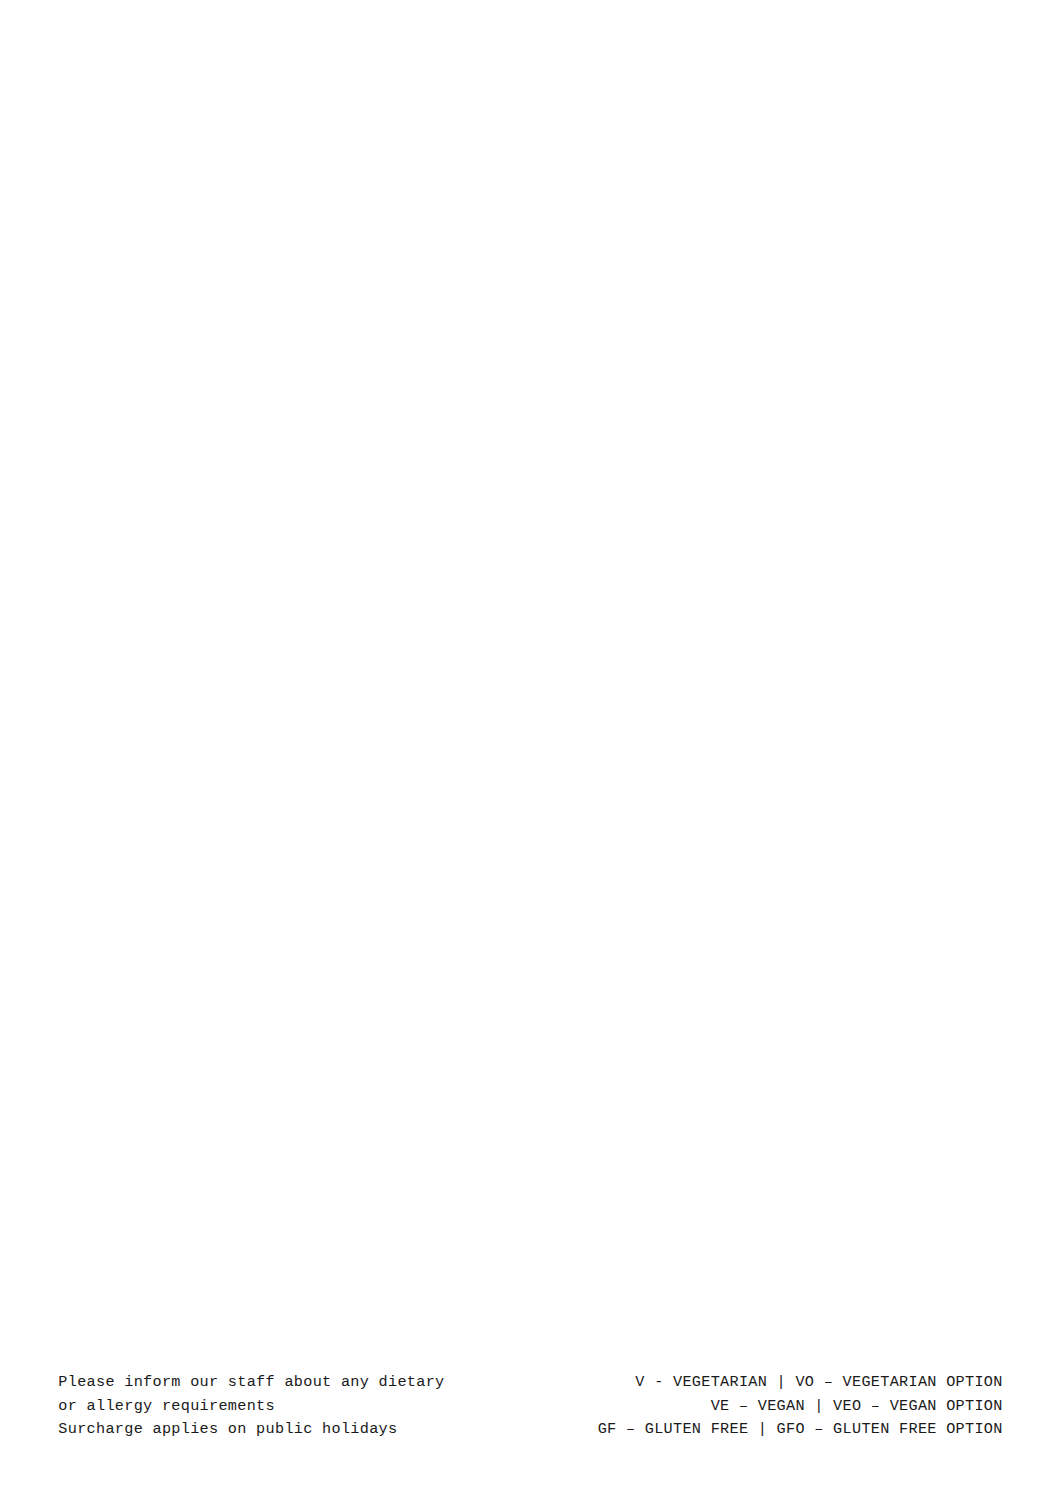Please inform our staff about any dietary
or allergy requirements
Surcharge applies on public holidays
V - VEGETARIAN | VO – VEGETARIAN OPTION
VE – VEGAN | VEO – VEGAN OPTION
GF – GLUTEN FREE | GFO – GLUTEN FREE OPTION